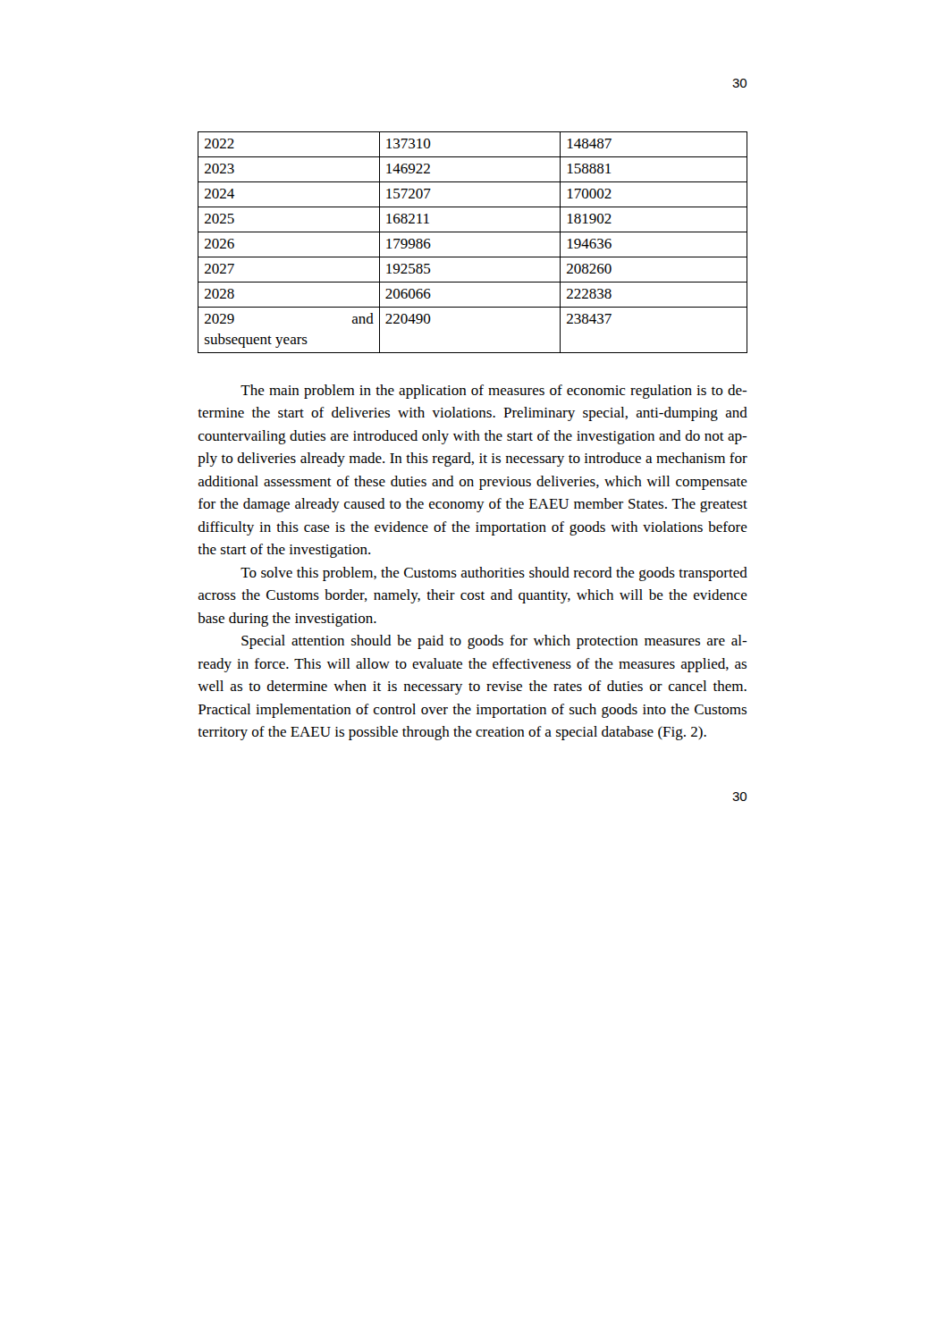30
| 2022 | 137310 | 148487 |
| 2023 | 146922 | 158881 |
| 2024 | 157207 | 170002 |
| 2025 | 168211 | 181902 |
| 2026 | 179986 | 194636 |
| 2027 | 192585 | 208260 |
| 2028 | 206066 | 222838 |
| 2029 and subsequent years | 220490 | 238437 |
The main problem in the application of measures of economic regulation is to determine the start of deliveries with violations. Preliminary special, anti-dumping and countervailing duties are introduced only with the start of the investigation and do not apply to deliveries already made. In this regard, it is necessary to introduce a mechanism for additional assessment of these duties and on previous deliveries, which will compensate for the damage already caused to the economy of the EAEU member States. The greatest difficulty in this case is the evidence of the importation of goods with violations before the start of the investigation.
To solve this problem, the Customs authorities should record the goods transported across the Customs border, namely, their cost and quantity, which will be the evidence base during the investigation.
Special attention should be paid to goods for which protection measures are already in force. This will allow to evaluate the effectiveness of the measures applied, as well as to determine when it is necessary to revise the rates of duties or cancel them. Practical implementation of control over the importation of such goods into the Customs territory of the EAEU is possible through the creation of a special database (Fig. 2).
30